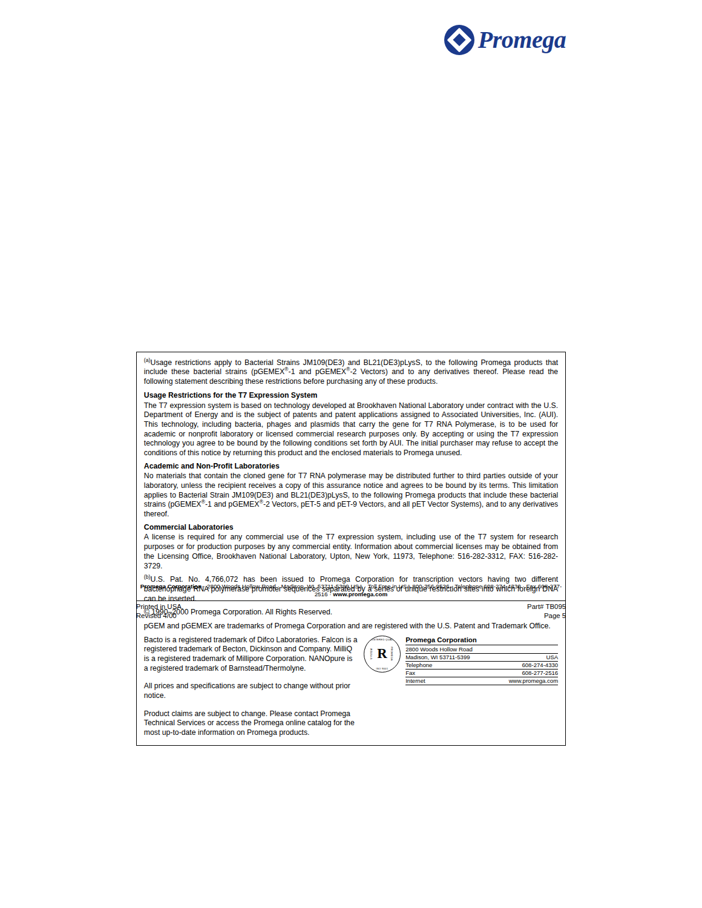Promega
(a)Usage restrictions apply to Bacterial Strains JM109(DE3) and BL21(DE3)pLysS, to the following Promega products that include these bacterial strains (pGEMEX®-1 and pGEMEX®-2 Vectors) and to any derivatives thereof. Please read the following statement describing these restrictions before purchasing any of these products.
Usage Restrictions for the T7 Expression System
The T7 expression system is based on technology developed at Brookhaven National Laboratory under contract with the U.S. Department of Energy and is the subject of patents and patent applications assigned to Associated Universities, Inc. (AUI). This technology, including bacteria, phages and plasmids that carry the gene for T7 RNA Polymerase, is to be used for academic or nonprofit laboratory or licensed commercial research purposes only. By accepting or using the T7 expression technology you agree to be bound by the following conditions set forth by AUI. The initial purchaser may refuse to accept the conditions of this notice by returning this product and the enclosed materials to Promega unused.
Academic and Non-Profit Laboratories
No materials that contain the cloned gene for T7 RNA polymerase may be distributed further to third parties outside of your laboratory, unless the recipient receives a copy of this assurance notice and agrees to be bound by its terms. This limitation applies to Bacterial Strain JM109(DE3) and BL21(DE3)pLysS, to the following Promega products that include these bacterial strains (pGEMEX®-1 and pGEMEX®-2 Vectors, pET-5 and pET-9 Vectors, and all pET Vector Systems), and to any derivatives thereof.
Commercial Laboratories
A license is required for any commercial use of the T7 expression system, including use of the T7 system for research purposes or for production purposes by any commercial entity. Information about commercial licenses may be obtained from the Licensing Office, Brookhaven National Laboratory, Upton, New York, 11973, Telephone: 516-282-3312, FAX: 516-282-3729.
(b)U.S. Pat. No. 4,766,072 has been issued to Promega Corporation for transcription vectors having two different bacteriophage RNA polymerase promoter sequences separated by a series of unique restriction sites into which foreign DNA can be inserted.
© 1990–2000 Promega Corporation. All Rights Reserved.
pGEM and pGEMEX are trademarks of Promega Corporation and are registered with the U.S. Patent and Trademark Office.
Bacto is a registered trademark of Difco Laboratories. Falcon is a registered trademark of Becton, Dickinson and Company. MilliQ is a registered trademark of Millipore Corporation. NANOpure is a registered trademark of Barnstead/Thermolyne.
All prices and specifications are subject to change without prior notice.
Product claims are subject to change. Please contact Promega Technical Services or access the Promega online catalog for the most up-to-date information on Promega products.
REGISTERED QUALITY
ISO 9001
SYSTEM
PROMEGA
R
Promega Corporation
2800 Woods Hollow Road
| Madison, WI 53711-5399 | USA |
| Telephone | 608-274-4330 |
| Fax | 608-277-2516 |
| Internet | www.promega.com |
Promega Corporation · 2800 Woods Hollow Road · Madison, WI 53711-5399 USA · Toll Free in USA 800-356-9526 · Telephone 608-274-4330 · Fax 608-277-2516 · www.promega.com
Printed in USA.
Revised 4/00
Part# TB095
Page 5